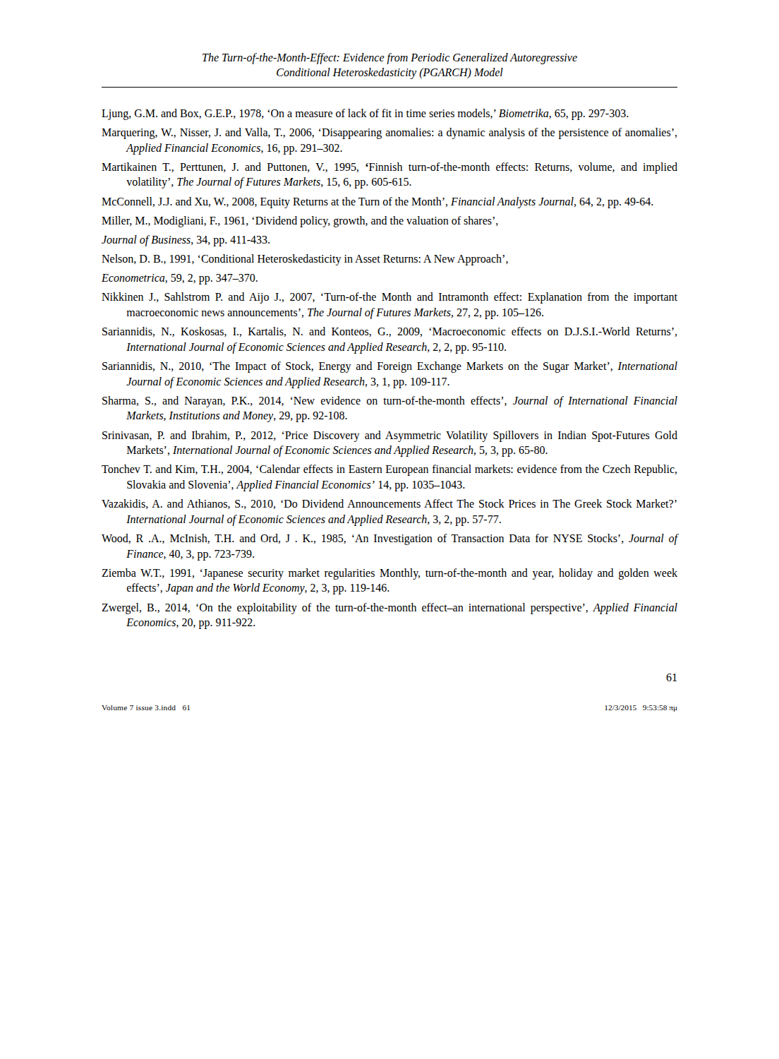The Turn-of-the-Month-Effect: Evidence from Periodic Generalized Autoregressive
Conditional Heteroskedasticity (PGARCH) Model
Ljung, G.M. and Box, G.E.P., 1978, ‘On a measure of lack of fit in time series models,’ Biometrika, 65, pp. 297-303.
Marquering, W., Nisser, J. and Valla, T., 2006, ‘Disappearing anomalies: a dynamic analysis of the persistence of anomalies’, Applied Financial Economics, 16, pp. 291–302.
Martikainen T., Perttunen, J. and Puttonen, V., 1995, ‘Finnish turn-of-the-month effects: Returns, volume, and implied volatility’, The Journal of Futures Markets, 15, 6, pp. 605-615.
McConnell, J.J. and Xu, W., 2008, Equity Returns at the Turn of the Month’, Financial Analysts Journal, 64, 2, pp. 49-64.
Miller, M., Modigliani, F., 1961, ‘Dividend policy, growth, and the valuation of shares’,
Journal of Business, 34, pp. 411-433.
Nelson, D. B., 1991, ‘Conditional Heteroskedasticity in Asset Returns: A New Approach’,
Econometrica, 59, 2, pp. 347–370.
Nikkinen J., Sahlstrom P. and Aijo J., 2007, ‘Turn-of-the Month and Intramonth effect: Explanation from the important macroeconomic news announcements’, The Journal of Futures Markets, 27, 2, pp. 105–126.
Sariannidis, N., Koskosas, I., Kartalis, N. and Konteos, G., 2009, ‘Macroeconomic effects on D.J.S.I.-World Returns’, International Journal of Economic Sciences and Applied Research, 2, 2, pp. 95-110.
Sariannidis, N., 2010, ‘The Impact of Stock, Energy and Foreign Exchange Markets on the Sugar Market’, International Journal of Economic Sciences and Applied Research, 3, 1, pp. 109-117.
Sharma, S., and Narayan, P.K., 2014, ‘New evidence on turn-of-the-month effects’, Journal of International Financial Markets, Institutions and Money, 29, pp. 92-108.
Srinivasan, P. and Ibrahim, P., 2012, ‘Price Discovery and Asymmetric Volatility Spillovers in Indian Spot-Futures Gold Markets’, International Journal of Economic Sciences and Applied Research, 5, 3, pp. 65-80.
Tonchev T. and Kim, T.H., 2004, ‘Calendar effects in Eastern European financial markets: evidence from the Czech Republic, Slovakia and Slovenia’, Applied Financial Economics’ 14, pp. 1035–1043.
Vazakidis, A. and Athianos, S., 2010, ‘Do Dividend Announcements Affect The Stock Prices in The Greek Stock Market?’ International Journal of Economic Sciences and Applied Research, 3, 2, pp. 57-77.
Wood, R .A., McInish, T.H. and Ord, J . K., 1985, ‘An Investigation of Transaction Data for NYSE Stocks’, Journal of Finance, 40, 3, pp. 723-739.
Ziemba W.T., 1991, ‘Japanese security market regularities Monthly, turn-of-the-month and year, holiday and golden week effects’, Japan and the World Economy, 2, 3, pp. 119-146.
Zwergel, B., 2014, ‘On the exploitability of the turn-of-the-month effect–an international perspective’, Applied Financial Economics, 20, pp. 911-922.
61
Volume 7 issue 3.indd 61 12/3/2015 9:53:58 πμ